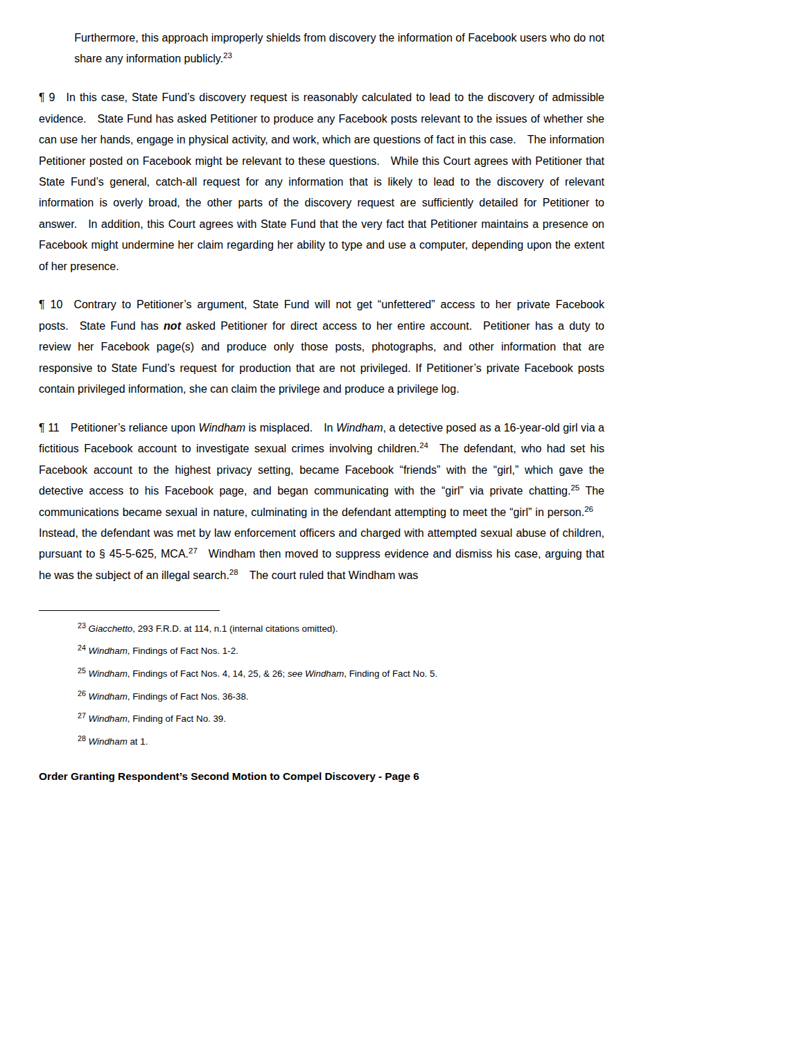Furthermore, this approach improperly shields from discovery the information of Facebook users who do not share any information publicly.23
¶ 9 In this case, State Fund’s discovery request is reasonably calculated to lead to the discovery of admissible evidence. State Fund has asked Petitioner to produce any Facebook posts relevant to the issues of whether she can use her hands, engage in physical activity, and work, which are questions of fact in this case. The information Petitioner posted on Facebook might be relevant to these questions. While this Court agrees with Petitioner that State Fund’s general, catch-all request for any information that is likely to lead to the discovery of relevant information is overly broad, the other parts of the discovery request are sufficiently detailed for Petitioner to answer. In addition, this Court agrees with State Fund that the very fact that Petitioner maintains a presence on Facebook might undermine her claim regarding her ability to type and use a computer, depending upon the extent of her presence.
¶ 10 Contrary to Petitioner’s argument, State Fund will not get “unfettered” access to her private Facebook posts. State Fund has not asked Petitioner for direct access to her entire account. Petitioner has a duty to review her Facebook page(s) and produce only those posts, photographs, and other information that are responsive to State Fund’s request for production that are not privileged. If Petitioner’s private Facebook posts contain privileged information, she can claim the privilege and produce a privilege log.
¶ 11 Petitioner’s reliance upon Windham is misplaced. In Windham, a detective posed as a 16-year-old girl via a fictitious Facebook account to investigate sexual crimes involving children.24 The defendant, who had set his Facebook account to the highest privacy setting, became Facebook “friends” with the “girl,” which gave the detective access to his Facebook page, and began communicating with the “girl” via private chatting.25 The communications became sexual in nature, culminating in the defendant attempting to meet the “girl” in person.26 Instead, the defendant was met by law enforcement officers and charged with attempted sexual abuse of children, pursuant to § 45-5-625, MCA.27 Windham then moved to suppress evidence and dismiss his case, arguing that he was the subject of an illegal search.28 The court ruled that Windham was
23 Giacchetto, 293 F.R.D. at 114, n.1 (internal citations omitted).
24 Windham, Findings of Fact Nos. 1-2.
25 Windham, Findings of Fact Nos. 4, 14, 25, & 26; see Windham, Finding of Fact No. 5.
26 Windham, Findings of Fact Nos. 36-38.
27 Windham, Finding of Fact No. 39.
28 Windham at 1.
Order Granting Respondent’s Second Motion to Compel Discovery - Page 6